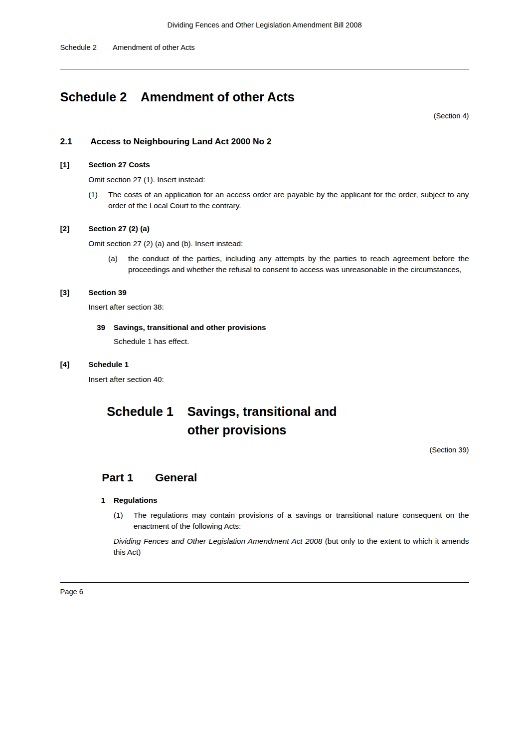Dividing Fences and Other Legislation Amendment Bill 2008
Schedule 2 Amendment of other Acts
Schedule 2 Amendment of other Acts
(Section 4)
2.1 Access to Neighbouring Land Act 2000 No 2
[1] Section 27 Costs
Omit section 27 (1). Insert instead:
(1) The costs of an application for an access order are payable by the applicant for the order, subject to any order of the Local Court to the contrary.
[2] Section 27 (2) (a)
Omit section 27 (2) (a) and (b). Insert instead:
(a) the conduct of the parties, including any attempts by the parties to reach agreement before the proceedings and whether the refusal to consent to access was unreasonable in the circumstances,
[3] Section 39
Insert after section 38:
39 Savings, transitional and other provisions
Schedule 1 has effect.
[4] Schedule 1
Insert after section 40:
Schedule 1 Savings, transitional and other provisions
(Section 39)
Part 1 General
1 Regulations
(1) The regulations may contain provisions of a savings or transitional nature consequent on the enactment of the following Acts:
Dividing Fences and Other Legislation Amendment Act 2008 (but only to the extent to which it amends this Act)
Page 6